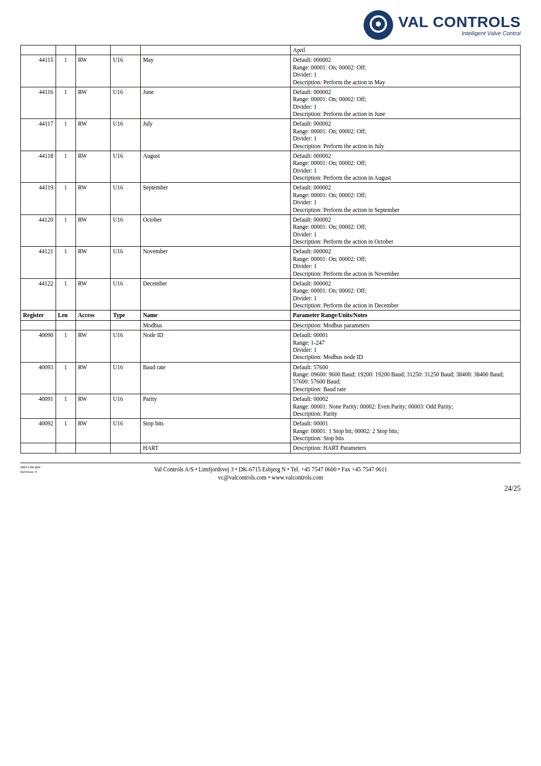VAL CONTROLS
Intelligent Valve Control
| | | | | | April |
| 44115 | 1 | RW | U16 | May | Default: 000002 Range: 00001: On; 00002: Off; Divider: 1 Description: Perform the action in May |
| 44116 | 1 | RW | U16 | June | Default: 000002 Range: 00001: On; 00002: Off; Divider: 1 Description: Perform the action in June |
| 44117 | 1 | RW | U16 | July | Default: 000002 Range: 00001: On; 00002: Off; Divider: 1 Description: Perform the action in July |
| 44118 | 1 | RW | U16 | August | Default: 000002 Range: 00001: On; 00002: Off; Divider: 1 Description: Perform the action in August |
| 44119 | 1 | RW | U16 | September | Default: 000002 Range: 00001: On; 00002: Off; Divider: 1 Description: Perform the action in September |
| 44120 | 1 | RW | U16 | October | Default: 000002 Range: 00001: On; 00002: Off; Divider: 1 Description: Perform the action in October |
| 44121 | 1 | RW | U16 | November | Default: 000002 Range: 00001: On; 00002: Off; Divider: 1 Description: Perform the action in November |
| 44122 | 1 | RW | U16 | December | Default: 000002 Range: 00001: On; 00002: Off; Divider: 1 Description: Perform the action in December |
| Register | Len | Access | Type | Name | Parameter Range/Units/Notes |
| | | | | Modbus | Description: Modbus parameters |
| 40090 | 1 | RW | U16 | Node ID | Default: 00001 Range: 1-247 Divider: 1 Description: Modbus node ID |
| 40093 | 1 | RW | U16 | Baud rate | Default: 57600 Range: 09600: 9600 Baud; 19200: 19200 Baud; 31250: 31250 Baud; 38400: 38400 Baud; 57600: 57600 Baud; Description: Baud rate |
| 40091 | 1 | RW | U16 | Parity | Default: 00002 Range: 00001: None Parity; 00002: Even Parity; 00003: Odd Parity; Description: Parity |
| 40092 | 1 | RW | U16 | Stop bits | Default: 00001 Range: 00001: 1 Stop bit; 00002: 2 Stop bits; Description: Stop bits |
| | | | | HART | Description: HART Parameters |
DID-UM-004
Revision: 3
Val Controls A/S • Limfjordsvej 3 • DK-6715 Esbjerg N • Tel. +45 7547 0600 • Fax +45 7547 0611
vc@valcontrols.com • www.valcontrols.com
24/25